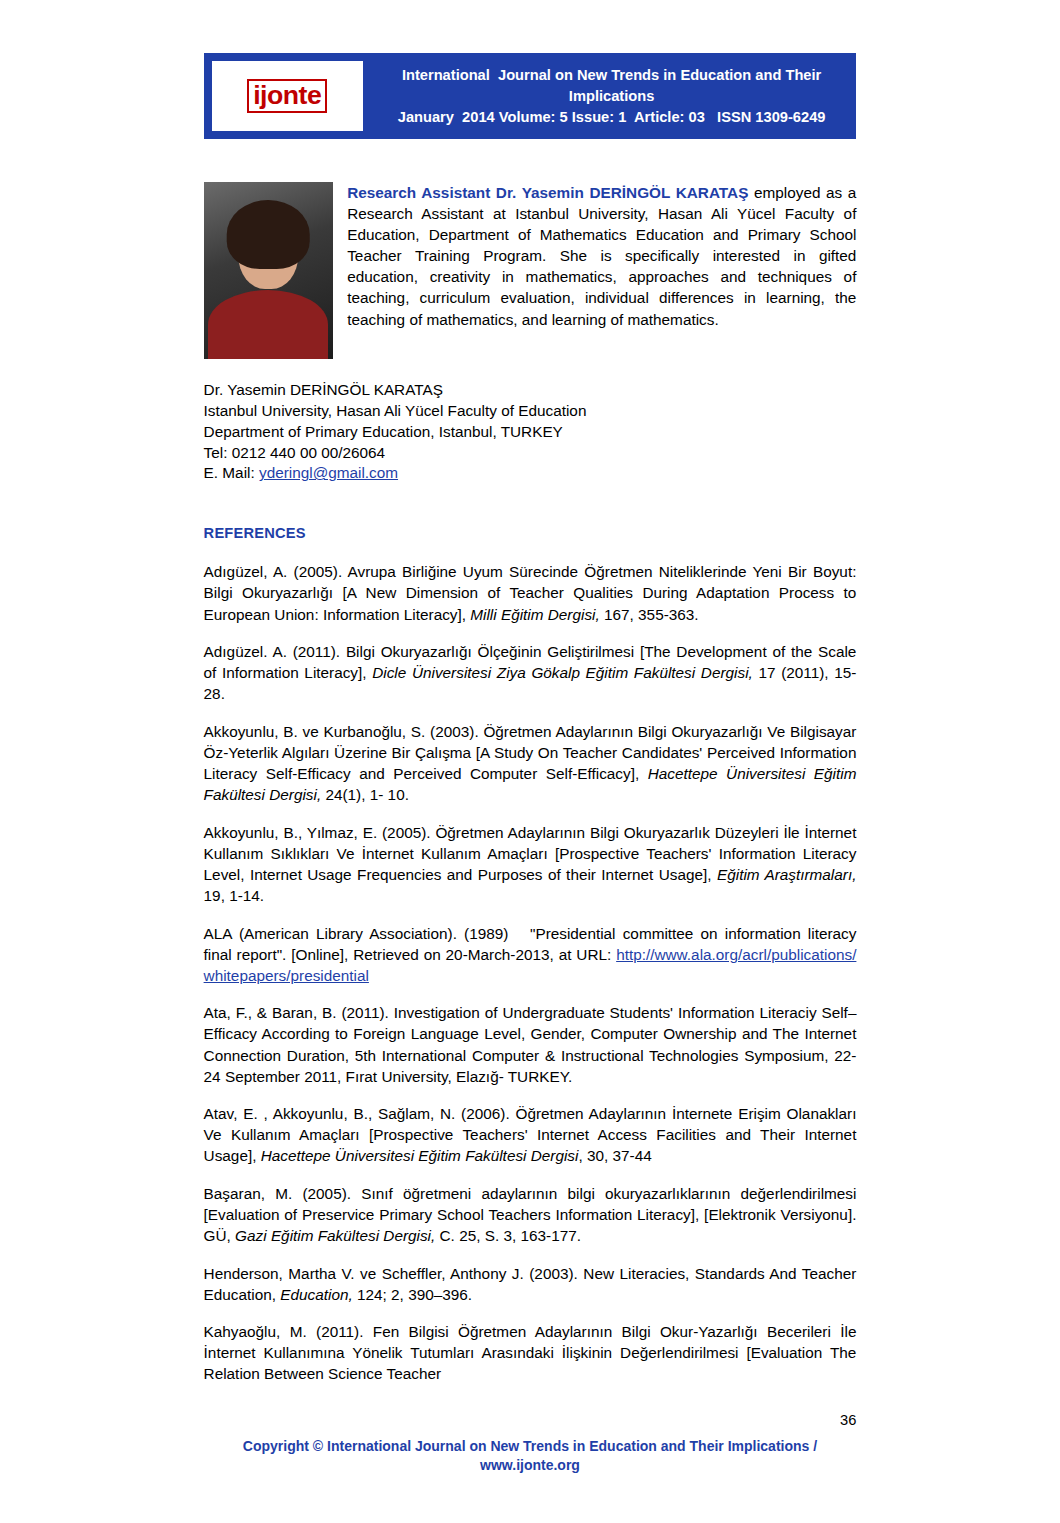ijonte
International Journal on New Trends in Education and Their Implications
January 2014 Volume: 5 Issue: 1 Article: 03 ISSN 1309-6249
Research Assistant Dr. Yasemin DERİNGÖL KARATAŞ employed as a Research Assistant at Istanbul University, Hasan Ali Yücel Faculty of Education, Department of Mathematics Education and Primary School Teacher Training Program. She is specifically interested in gifted education, creativity in mathematics, approaches and techniques of teaching, curriculum evaluation, individual differences in learning, the teaching of mathematics, and learning of mathematics.
Dr. Yasemin DERİNGÖL KARATAŞ
Istanbul University, Hasan Ali Yücel Faculty of Education
Department of Primary Education, Istanbul, TURKEY
Tel: 0212 440 00 00/26064
E. Mail: yderingl@gmail.com
REFERENCES
Adıgüzel, A. (2005). Avrupa Birliğine Uyum Sürecinde Öğretmen Niteliklerinde Yeni Bir Boyut: Bilgi Okuryazarlığı [A New Dimension of Teacher Qualities During Adaptation Process to European Union: Information Literacy], Milli Eğitim Dergisi, 167, 355-363.
Adıgüzel. A. (2011). Bilgi Okuryazarlığı Ölçeğinin Geliştirilmesi [The Development of the Scale of Information Literacy], Dicle Üniversitesi Ziya Gökalp Eğitim Fakültesi Dergisi, 17 (2011), 15-28.
Akkoyunlu, B. ve Kurbanoğlu, S. (2003). Öğretmen Adaylarının Bilgi Okuryazarlığı Ve Bilgisayar Öz-Yeterlik Algıları Üzerine Bir Çalışma [A Study On Teacher Candidates' Perceived Information Literacy Self-Efficacy and Perceived Computer Self-Efficacy], Hacettepe Üniversitesi Eğitim Fakültesi Dergisi, 24(1), 1- 10.
Akkoyunlu, B., Yılmaz, E. (2005). Öğretmen Adaylarının Bilgi Okuryazarlık Düzeyleri İle İnternet Kullanım Sıklıkları Ve İnternet Kullanım Amaçları [Prospective Teachers' Information Literacy Level, Internet Usage Frequencies and Purposes of their Internet Usage], Eğitim Araştırmaları, 19, 1-14.
ALA (American Library Association). (1989) "Presidential committee on information literacy final report". [Online], Retrieved on 20-March-2013, at URL: http://www.ala.org/acrl/publications/whitepapers/presidential
Ata, F., & Baran, B. (2011). Investigation of Undergraduate Students' Information Literaciy Self–Efficacy According to Foreign Language Level, Gender, Computer Ownership and The Internet Connection Duration, 5th International Computer & Instructional Technologies Symposium, 22-24 September 2011, Fırat University, Elazığ- TURKEY.
Atav, E. , Akkoyunlu, B., Sağlam, N. (2006). Öğretmen Adaylarının İnternete Erişim Olanakları Ve Kullanım Amaçları [Prospective Teachers' Internet Access Facilities and Their Internet Usage], Hacettepe Üniversitesi Eğitim Fakültesi Dergisi, 30, 37-44
Başaran, M. (2005). Sınıf öğretmeni adaylarının bilgi okuryazarlıklarının değerlendirilmesi [Evaluation of Preservice Primary School Teachers Information Literacy], [Elektronik Versiyonu]. GÜ, Gazi Eğitim Fakültesi Dergisi, C. 25, S. 3, 163-177.
Henderson, Martha V. ve Scheffler, Anthony J. (2003). New Literacies, Standards And Teacher Education, Education, 124; 2, 390–396.
Kahyaoğlu, M. (2011). Fen Bilgisi Öğretmen Adaylarının Bilgi Okur-Yazarlığı Becerileri İle İnternet Kullanımına Yönelik Tutumları Arasındaki İlişkinin Değerlendirilmesi [Evaluation The Relation Between Science Teacher
36
Copyright © International Journal on New Trends in Education and Their Implications / www.ijonte.org